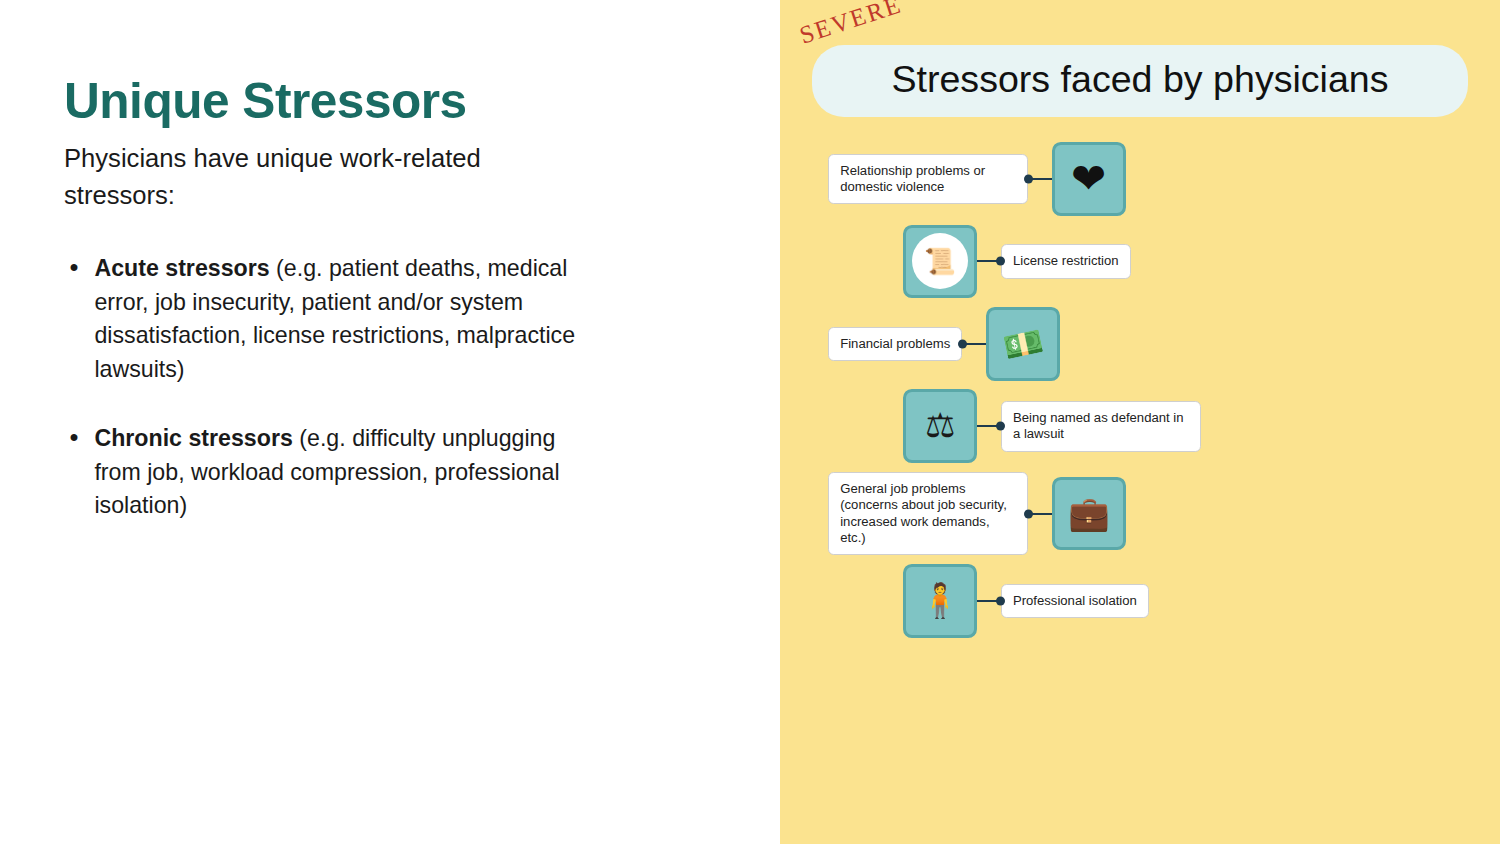Unique Stressors
Physicians have unique work-related stressors:
Acute stressors (e.g. patient deaths, medical error, job insecurity, patient and/or system dissatisfaction, license restrictions, malpractice lawsuits)
Chronic stressors (e.g. difficulty unplugging from job, workload compression, professional isolation)
Severe
Stressors faced by physicians
Relationship problems or domestic violence ❤
📜 License restriction
Financial problems 💵
⚖ Being named as defendant in a lawsuit
General job problems (concerns about job security, increased work demands, etc.) 💼
🧍 Professional isolation